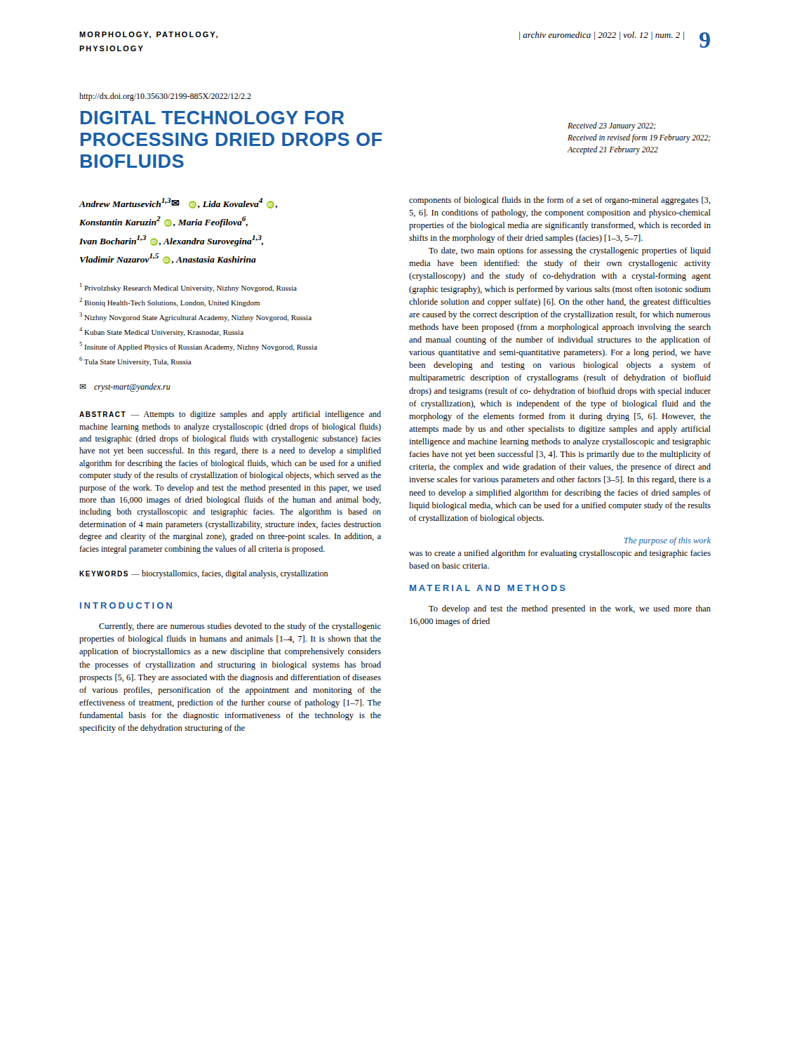Morphology, Pathology,
Physiology
| archiv euromedica | 2022 | vol. 12 | num. 2 |
9
http://dx.doi.org/10.35630/2199-885X/2022/12/2.2
Digital Technology for Processing Dried Drops of Biofluids
Received 23 January 2022;
Received in revised form 19 February 2022;
Accepted 21 February 2022
Andrew Martusevich1,3✉ , Lida Kovaleva4 ,
Konstantin Karuzin2 , Maria Feofilova6,
Ivan Bocharin1,3 , Alexandra Surovegina1,3,
Vladimir Nazarov1,5 , Anastasia Kashirina
1 Privolzhsky Research Medical University, Nizhny Novgorod, Russia
2 Bioniq Health-Tech Solutions, London, United Kingdom
3 Nizhny Novgorod State Agricultural Academy, Nizhny Novgorod, Russia
4 Kuban State Medical University, Krasnodar, Russia
5 Insitute of Applied Physics of Russian Academy, Nizhny Novgorod, Russia
6 Tula State University, Tula, Russia
✉ cryst-mart@yandex.ru
Abstract — Attempts to digitize samples and apply artificial intelligence and machine learning methods to analyze crystalloscopic (dried drops of biological fluids) and tesigraphic (dried drops of biological fluids with crystallogenic substance) facies have not yet been successful. In this regard, there is a need to develop a simplified algorithm for describing the facies of biological fluids, which can be used for a unified computer study of the results of crystallization of biological objects, which served as the purpose of the work. To develop and test the method presented in this paper, we used more than 16,000 images of dried biological fluids of the human and animal body, including both crystalloscopic and tesigraphic facies. The algorithm is based on determination of 4 main parameters (crystallizability, structure index, facies destruction degree and clearity of the marginal zone), graded on three-point scales. In addition, a facies integral parameter combining the values of all criteria is proposed.
Keywords — biocrystallomics, facies, digital analysis, crystallization
Introduction
Currently, there are numerous studies devoted to the study of the crystallogenic properties of biological fluids in humans and animals [1–4, 7]. It is shown that the application of biocrystallomics as a new discipline that comprehensively considers the processes of crystallization and structuring in biological systems has broad prospects [5, 6]. They are associated with the diagnosis and differentiation of diseases of various profiles, personification of the appointment and monitoring of the effectiveness of treatment, prediction of the further course of pathology [1–7]. The fundamental basis for the diagnostic informativeness of the technology is the specificity of the dehydration structuring of the
components of biological fluids in the form of a set of organo-mineral aggregates [3, 5, 6]. In conditions of pathology, the component composition and physico-chemical properties of the biological media are significantly transformed, which is recorded in shifts in the morphology of their dried samples (facies) [1–3, 5–7].
To date, two main options for assessing the crystallogenic properties of liquid media have been identified: the study of their own crystallogenic activity (crystalloscopy) and the study of co-dehydration with a crystal-forming agent (graphic tesigraphy), which is performed by various salts (most often isotonic sodium chloride solution and copper sulfate) [6]. On the other hand, the greatest difficulties are caused by the correct description of the crystallization result, for which numerous methods have been proposed (from a morphological approach involving the search and manual counting of the number of individual structures to the application of various quantitative and semi-quantitative parameters). For a long period, we have been developing and testing on various biological objects a system of multiparametric description of crystallograms (result of dehydration of biofluid drops) and tesigrams (result of co- dehydration of biofluid drops with special inducer of crystallization), which is independent of the type of biological fluid and the morphology of the elements formed from it during drying [5, 6]. However, the attempts made by us and other specialists to digitize samples and apply artificial intelligence and machine learning methods to analyze crystalloscopic and tesigraphic facies have not yet been successful [3, 4]. This is primarily due to the multiplicity of criteria, the complex and wide gradation of their values, the presence of direct and inverse scales for various parameters and other factors [3–5]. In this regard, there is a need to develop a simplified algorithm for describing the facies of dried samples of liquid biological media, which can be used for a unified computer study of the results of crystallization of biological objects.
The purpose of this work
was to create a unified algorithm for evaluating crystalloscopic and tesigraphic facies based on basic criteria.
Material and Methods
To develop and test the method presented in the work, we used more than 16,000 images of dried